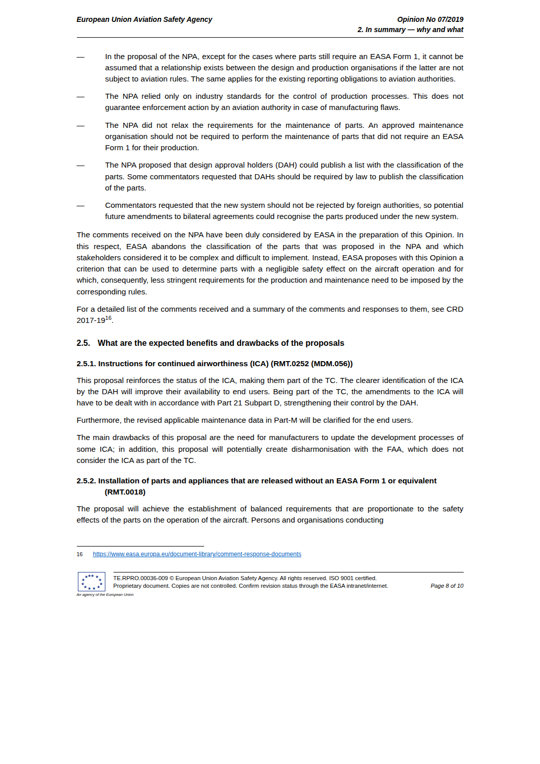European Union Aviation Safety Agency
Opinion No 07/2019
2. In summary — why and what
In the proposal of the NPA, except for the cases where parts still require an EASA Form 1, it cannot be assumed that a relationship exists between the design and production organisations if the latter are not subject to aviation rules. The same applies for the existing reporting obligations to aviation authorities.
The NPA relied only on industry standards for the control of production processes. This does not guarantee enforcement action by an aviation authority in case of manufacturing flaws.
The NPA did not relax the requirements for the maintenance of parts. An approved maintenance organisation should not be required to perform the maintenance of parts that did not require an EASA Form 1 for their production.
The NPA proposed that design approval holders (DAH) could publish a list with the classification of the parts. Some commentators requested that DAHs should be required by law to publish the classification of the parts.
Commentators requested that the new system should not be rejected by foreign authorities, so potential future amendments to bilateral agreements could recognise the parts produced under the new system.
The comments received on the NPA have been duly considered by EASA in the preparation of this Opinion. In this respect, EASA abandons the classification of the parts that was proposed in the NPA and which stakeholders considered it to be complex and difficult to implement. Instead, EASA proposes with this Opinion a criterion that can be used to determine parts with a negligible safety effect on the aircraft operation and for which, consequently, less stringent requirements for the production and maintenance need to be imposed by the corresponding rules.
For a detailed list of the comments received and a summary of the comments and responses to them, see CRD 2017-1916.
2.5. What are the expected benefits and drawbacks of the proposals
2.5.1. Instructions for continued airworthiness (ICA) (RMT.0252 (MDM.056))
This proposal reinforces the status of the ICA, making them part of the TC. The clearer identification of the ICA by the DAH will improve their availability to end users. Being part of the TC, the amendments to the ICA will have to be dealt with in accordance with Part 21 Subpart D, strengthening their control by the DAH.
Furthermore, the revised applicable maintenance data in Part-M will be clarified for the end users.
The main drawbacks of this proposal are the need for manufacturers to update the development processes of some ICA; in addition, this proposal will potentially create disharmonisation with the FAA, which does not consider the ICA as part of the TC.
2.5.2. Installation of parts and appliances that are released without an EASA Form 1 or equivalent (RMT.0018)
The proposal will achieve the establishment of balanced requirements that are proportionate to the safety effects of the parts on the operation of the aircraft. Persons and organisations conducting
16
https://www.easa.europa.eu/document-library/comment-response-documents
★ ★ ★ ★ ★ ★ ★ ★ ★ ★ ★ ★
An agency of the European Union
TE.RPRO.00036-009 © European Union Aviation Safety Agency. All rights reserved. ISO 9001 certified.
Proprietary document. Copies are not controlled. Confirm revision status through the EASA intranet/internet.
Page 8 of 10